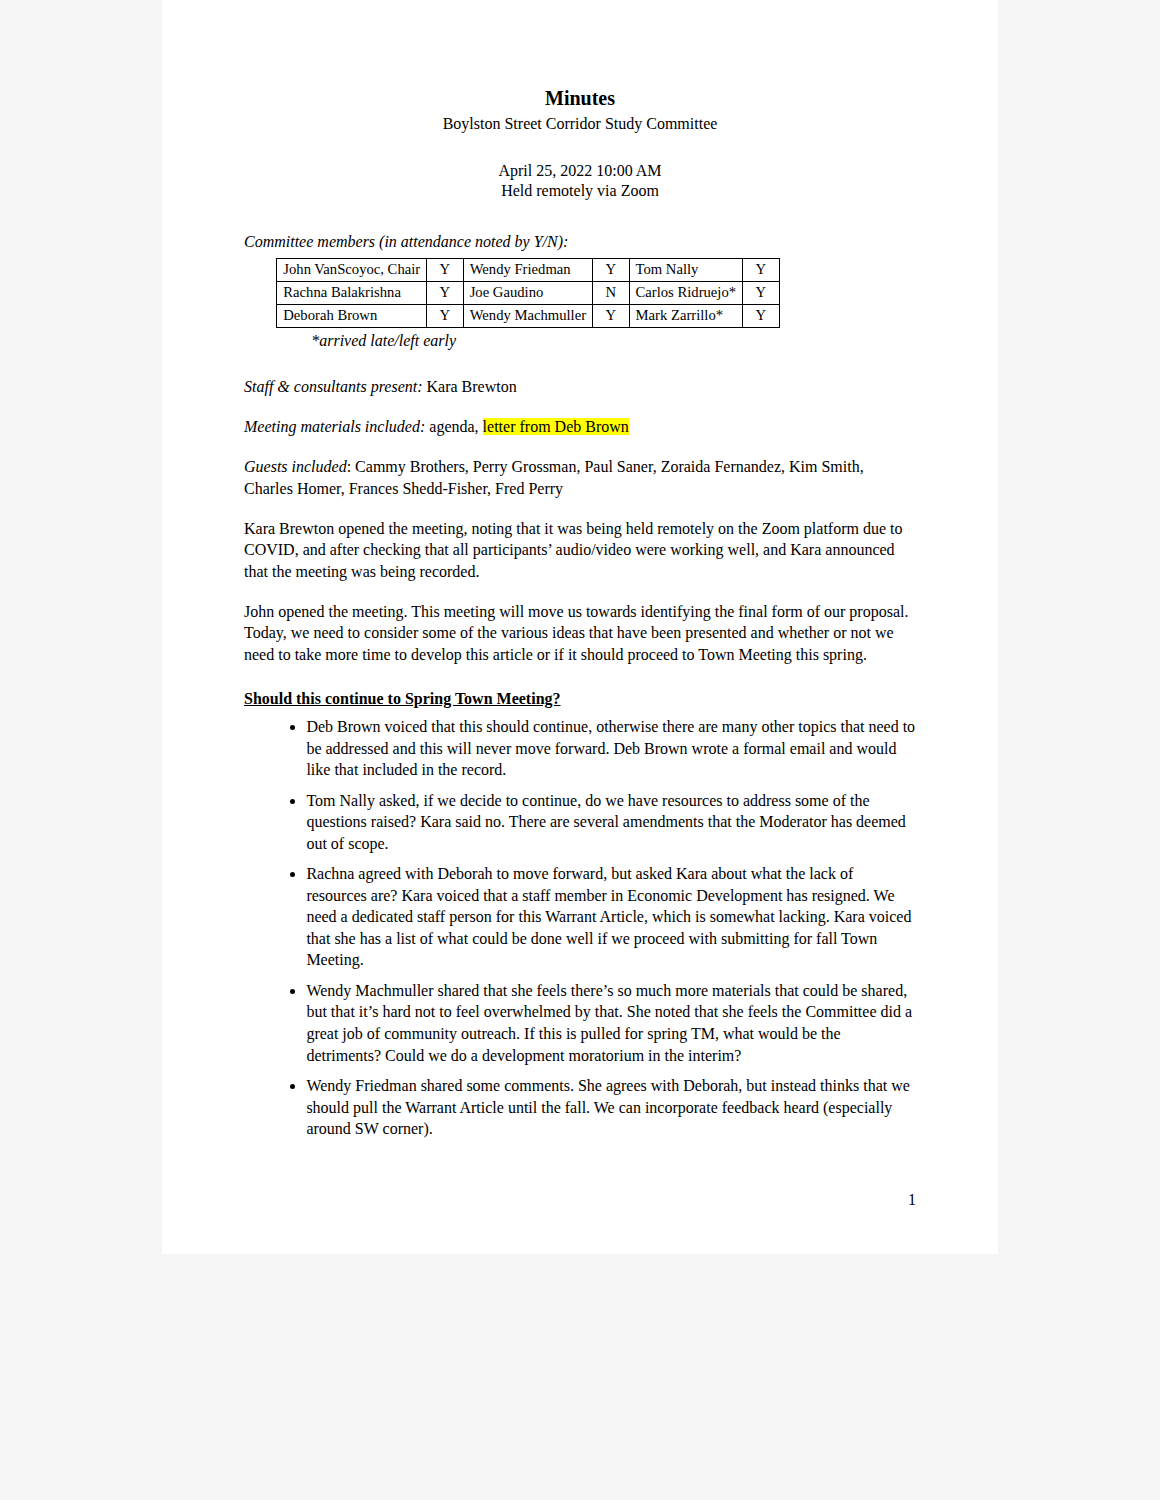Minutes
Boylston Street Corridor Study Committee
April 25, 2022 10:00 AM
Held remotely via Zoom
Committee members (in attendance noted by Y/N):
| John VanScoyoc, Chair | Y | Wendy Friedman | Y | Tom Nally | Y |
| Rachna Balakrishna | Y | Joe Gaudino | N | Carlos Ridruejo* | Y |
| Deborah Brown | Y | Wendy Machmuller | Y | Mark Zarrillo* | Y |
*arrived late/left early
Staff & consultants present: Kara Brewton
Meeting materials included: agenda, letter from Deb Brown
Guests included: Cammy Brothers, Perry Grossman, Paul Saner, Zoraida Fernandez, Kim Smith, Charles Homer, Frances Shedd-Fisher, Fred Perry
Kara Brewton opened the meeting, noting that it was being held remotely on the Zoom platform due to COVID, and after checking that all participants’ audio/video were working well, and Kara announced that the meeting was being recorded.
John opened the meeting. This meeting will move us towards identifying the final form of our proposal. Today, we need to consider some of the various ideas that have been presented and whether or not we need to take more time to develop this article or if it should proceed to Town Meeting this spring.
Should this continue to Spring Town Meeting?
Deb Brown voiced that this should continue, otherwise there are many other topics that need to be addressed and this will never move forward. Deb Brown wrote a formal email and would like that included in the record.
Tom Nally asked, if we decide to continue, do we have resources to address some of the questions raised? Kara said no. There are several amendments that the Moderator has deemed out of scope.
Rachna agreed with Deborah to move forward, but asked Kara about what the lack of resources are? Kara voiced that a staff member in Economic Development has resigned. We need a dedicated staff person for this Warrant Article, which is somewhat lacking. Kara voiced that she has a list of what could be done well if we proceed with submitting for fall Town Meeting.
Wendy Machmuller shared that she feels there’s so much more materials that could be shared, but that it’s hard not to feel overwhelmed by that. She noted that she feels the Committee did a great job of community outreach. If this is pulled for spring TM, what would be the detriments? Could we do a development moratorium in the interim?
Wendy Friedman shared some comments. She agrees with Deborah, but instead thinks that we should pull the Warrant Article until the fall. We can incorporate feedback heard (especially around SW corner).
1